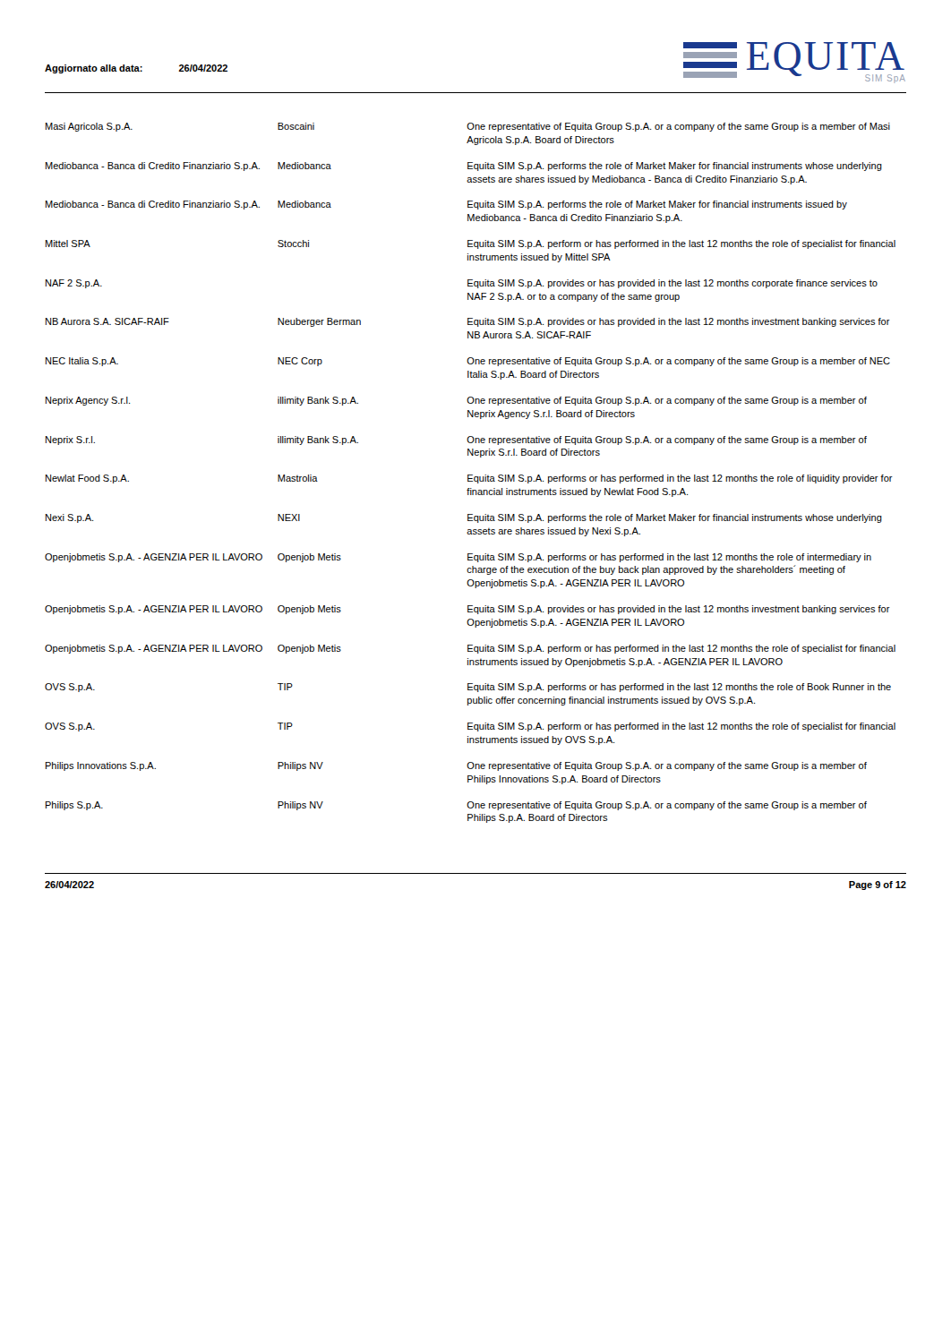Aggiornato alla data:26/04/2022
EQUITA
SIM SpA
| Masi Agricola S.p.A. | Boscaini | One representative of Equita Group S.p.A. or a company of the same Group is a member of Masi Agricola S.p.A. Board of Directors |
| Mediobanca - Banca di Credito Finanziario S.p.A. | Mediobanca | Equita SIM S.p.A. performs the role of Market Maker for financial instruments whose underlying assets are shares issued by Mediobanca - Banca di Credito Finanziario S.p.A. |
| Mediobanca - Banca di Credito Finanziario S.p.A. | Mediobanca | Equita SIM S.p.A. performs the role of Market Maker for financial instruments issued by Mediobanca - Banca di Credito Finanziario S.p.A. |
| Mittel SPA | Stocchi | Equita SIM S.p.A. perform or has performed in the last 12 months the role of specialist for financial instruments issued by Mittel SPA |
| NAF 2 S.p.A. | | Equita SIM S.p.A. provides or has provided in the last 12 months corporate finance services to NAF 2 S.p.A. or to a company of the same group |
| NB Aurora S.A. SICAF-RAIF | Neuberger Berman | Equita SIM S.p.A. provides or has provided in the last 12 months investment banking services for NB Aurora S.A. SICAF-RAIF |
| NEC Italia S.p.A. | NEC Corp | One representative of Equita Group S.p.A. or a company of the same Group is a member of NEC Italia S.p.A. Board of Directors |
| Neprix Agency S.r.l. | illimity Bank S.p.A. | One representative of Equita Group S.p.A. or a company of the same Group is a member of Neprix Agency S.r.l. Board of Directors |
| Neprix S.r.l. | illimity Bank S.p.A. | One representative of Equita Group S.p.A. or a company of the same Group is a member of Neprix S.r.l. Board of Directors |
| Newlat Food S.p.A. | Mastrolia | Equita SIM S.p.A. performs or has performed in the last 12 months the role of liquidity provider for financial instruments issued by Newlat Food S.p.A. |
| Nexi S.p.A. | NEXI | Equita SIM S.p.A. performs the role of Market Maker for financial instruments whose underlying assets are shares issued by Nexi S.p.A. |
| Openjobmetis S.p.A. - AGENZIA PER IL LAVORO | Openjob Metis | Equita SIM S.p.A. performs or has performed in the last 12 months the role of intermediary in charge of the execution of the buy back plan approved by the shareholders´ meeting of Openjobmetis S.p.A. - AGENZIA PER IL LAVORO |
| Openjobmetis S.p.A. - AGENZIA PER IL LAVORO | Openjob Metis | Equita SIM S.p.A. provides or has provided in the last 12 months investment banking services for Openjobmetis S.p.A. - AGENZIA PER IL LAVORO |
| Openjobmetis S.p.A. - AGENZIA PER IL LAVORO | Openjob Metis | Equita SIM S.p.A. perform or has performed in the last 12 months the role of specialist for financial instruments issued by Openjobmetis S.p.A. - AGENZIA PER IL LAVORO |
| OVS S.p.A. | TIP | Equita SIM S.p.A. performs or has performed in the last 12 months the role of Book Runner in the public offer concerning financial instruments issued by OVS S.p.A. |
| OVS S.p.A. | TIP | Equita SIM S.p.A. perform or has performed in the last 12 months the role of specialist for financial instruments issued by OVS S.p.A. |
| Philips Innovations S.p.A. | Philips NV | One representative of Equita Group S.p.A. or a company of the same Group is a member of Philips Innovations S.p.A. Board of Directors |
| Philips S.p.A. | Philips NV | One representative of Equita Group S.p.A. or a company of the same Group is a member of Philips S.p.A. Board of Directors |
26/04/2022
Page 9 of 12